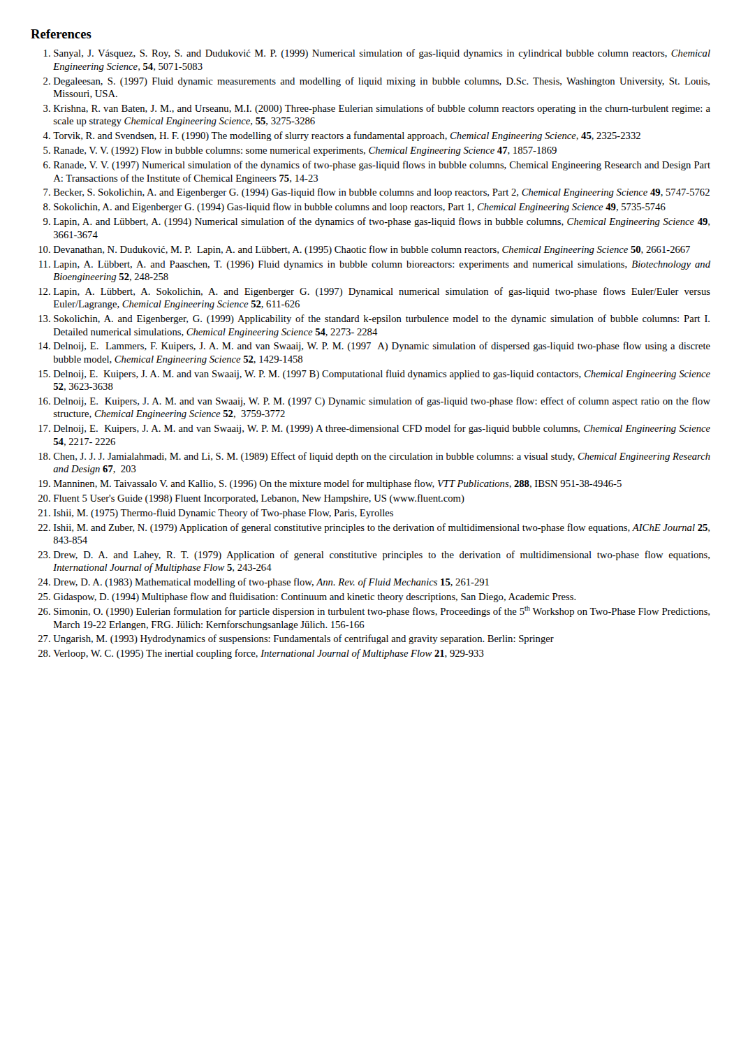References
Sanyal, J. Vásquez, S. Roy, S. and Duduković M. P. (1999) Numerical simulation of gas-liquid dynamics in cylindrical bubble column reactors, Chemical Engineering Science, 54, 5071-5083
Degaleesan, S. (1997) Fluid dynamic measurements and modelling of liquid mixing in bubble columns, D.Sc. Thesis, Washington University, St. Louis, Missouri, USA.
Krishna, R. van Baten, J. M., and Urseanu, M.I. (2000) Three-phase Eulerian simulations of bubble column reactors operating in the churn-turbulent regime: a scale up strategy Chemical Engineering Science, 55, 3275-3286
Torvik, R. and Svendsen, H. F. (1990) The modelling of slurry reactors a fundamental approach, Chemical Engineering Science, 45, 2325-2332
Ranade, V. V. (1992) Flow in bubble columns: some numerical experiments, Chemical Engineering Science 47, 1857-1869
Ranade, V. V. (1997) Numerical simulation of the dynamics of two-phase gas-liquid flows in bubble columns, Chemical Engineering Research and Design Part A: Transactions of the Institute of Chemical Engineers 75, 14-23
Becker, S. Sokolichin, A. and Eigenberger G. (1994) Gas-liquid flow in bubble columns and loop reactors, Part 2, Chemical Engineering Science 49, 5747-5762
Sokolichin, A. and Eigenberger G. (1994) Gas-liquid flow in bubble columns and loop reactors, Part 1, Chemical Engineering Science 49, 5735-5746
Lapin, A. and Lübbert, A. (1994) Numerical simulation of the dynamics of two-phase gas-liquid flows in bubble columns, Chemical Engineering Science 49, 3661-3674
Devanathan, N. Duduković, M. P. Lapin, A. and Lübbert, A. (1995) Chaotic flow in bubble column reactors, Chemical Engineering Science 50, 2661-2667
Lapin, A. Lübbert, A. and Paaschen, T. (1996) Fluid dynamics in bubble column bioreactors: experiments and numerical simulations, Biotechnology and Bioengineering 52, 248-258
Lapin, A. Lübbert, A. Sokolichin, A. and Eigenberger G. (1997) Dynamical numerical simulation of gas-liquid two-phase flows Euler/Euler versus Euler/Lagrange, Chemical Engineering Science 52, 611-626
Sokolichin, A. and Eigenberger, G. (1999) Applicability of the standard k-epsilon turbulence model to the dynamic simulation of bubble columns: Part I. Detailed numerical simulations, Chemical Engineering Science 54, 2273- 2284
Delnoij, E. Lammers, F. Kuipers, J. A. M. and van Swaaij, W. P. M. (1997 A) Dynamic simulation of dispersed gas-liquid two-phase flow using a discrete bubble model, Chemical Engineering Science 52, 1429-1458
Delnoij, E. Kuipers, J. A. M. and van Swaaij, W. P. M. (1997 B) Computational fluid dynamics applied to gas-liquid contactors, Chemical Engineering Science 52, 3623-3638
Delnoij, E. Kuipers, J. A. M. and van Swaaij, W. P. M. (1997 C) Dynamic simulation of gas-liquid two-phase flow: effect of column aspect ratio on the flow structure, Chemical Engineering Science 52, 3759-3772
Delnoij, E. Kuipers, J. A. M. and van Swaaij, W. P. M. (1999) A three-dimensional CFD model for gas-liquid bubble columns, Chemical Engineering Science 54, 2217- 2226
Chen, J. J. J. Jamialahmadi, M. and Li, S. M. (1989) Effect of liquid depth on the circulation in bubble columns: a visual study, Chemical Engineering Research and Design 67, 203
Manninen, M. Taivassalo V. and Kallio, S. (1996) On the mixture model for multiphase flow, VTT Publications, 288, IBSN 951-38-4946-5
Fluent 5 User's Guide (1998) Fluent Incorporated, Lebanon, New Hampshire, US (www.fluent.com)
Ishii, M. (1975) Thermo-fluid Dynamic Theory of Two-phase Flow, Paris, Eyrolles
Ishii, M. and Zuber, N. (1979) Application of general constitutive principles to the derivation of multidimensional two-phase flow equations, AIChE Journal 25, 843-854
Drew, D. A. and Lahey, R. T. (1979) Application of general constitutive principles to the derivation of multidimensional two-phase flow equations, International Journal of Multiphase Flow 5, 243-264
Drew, D. A. (1983) Mathematical modelling of two-phase flow, Ann. Rev. of Fluid Mechanics 15, 261-291
Gidaspow, D. (1994) Multiphase flow and fluidisation: Continuum and kinetic theory descriptions, San Diego, Academic Press.
Simonin, O. (1990) Eulerian formulation for particle dispersion in turbulent two-phase flows, Proceedings of the 5th Workshop on Two-Phase Flow Predictions, March 19-22 Erlangen, FRG. Jülich: Kernforschungsanlage Jülich. 156-166
Ungarish, M. (1993) Hydrodynamics of suspensions: Fundamentals of centrifugal and gravity separation. Berlin: Springer
Verloop, W. C. (1995) The inertial coupling force, International Journal of Multiphase Flow 21, 929-933